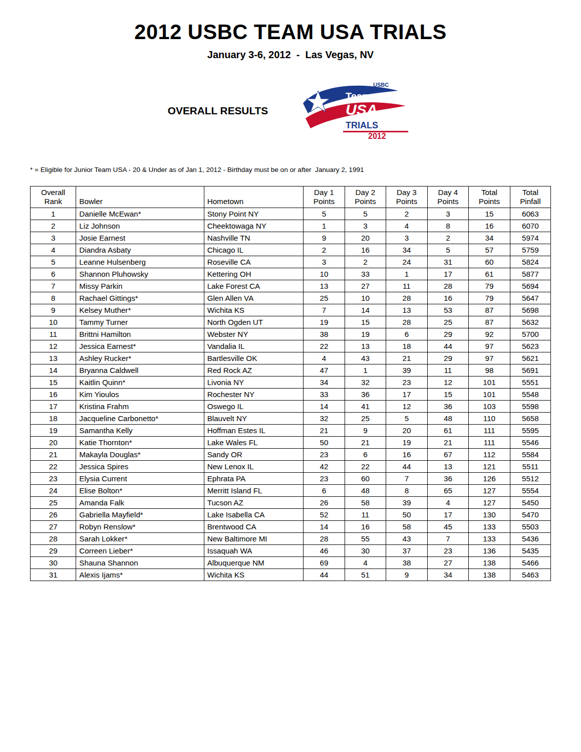2012 USBC TEAM USA TRIALS
January 3-6, 2012 - Las Vegas, NV
OVERALL RESULTS
USBC Team USA TRIALS 2012
* = Eligible for Junior Team USA - 20 & Under as of Jan 1, 2012 - Birthday must be on or after January 2, 1991
| Overall Rank | Bowler | Hometown | Day 1 Points | Day 2 Points | Day 3 Points | Day 4 Points | Total Points | Total Pinfall |
| --- | --- | --- | --- | --- | --- | --- | --- | --- |
| 1 | Danielle McEwan* | Stony Point NY | 5 | 5 | 2 | 3 | 15 | 6063 |
| 2 | Liz Johnson | Cheektowaga NY | 1 | 3 | 4 | 8 | 16 | 6070 |
| 3 | Josie Earnest | Nashville TN | 9 | 20 | 3 | 2 | 34 | 5974 |
| 4 | Diandra Asbaty | Chicago IL | 2 | 16 | 34 | 5 | 57 | 5759 |
| 5 | Leanne Hulsenberg | Roseville CA | 3 | 2 | 24 | 31 | 60 | 5824 |
| 6 | Shannon Pluhowsky | Kettering OH | 10 | 33 | 1 | 17 | 61 | 5877 |
| 7 | Missy Parkin | Lake Forest CA | 13 | 27 | 11 | 28 | 79 | 5694 |
| 8 | Rachael Gittings* | Glen Allen VA | 25 | 10 | 28 | 16 | 79 | 5647 |
| 9 | Kelsey Muther* | Wichita KS | 7 | 14 | 13 | 53 | 87 | 5698 |
| 10 | Tammy Turner | North Ogden UT | 19 | 15 | 28 | 25 | 87 | 5632 |
| 11 | Brittni Hamilton | Webster NY | 38 | 19 | 6 | 29 | 92 | 5700 |
| 12 | Jessica Earnest* | Vandalia IL | 22 | 13 | 18 | 44 | 97 | 5623 |
| 13 | Ashley Rucker* | Bartlesville OK | 4 | 43 | 21 | 29 | 97 | 5621 |
| 14 | Bryanna Caldwell | Red Rock AZ | 47 | 1 | 39 | 11 | 98 | 5691 |
| 15 | Kaitlin Quinn* | Livonia NY | 34 | 32 | 23 | 12 | 101 | 5551 |
| 16 | Kim Yioulos | Rochester NY | 33 | 36 | 17 | 15 | 101 | 5548 |
| 17 | Kristina Frahm | Oswego IL | 14 | 41 | 12 | 36 | 103 | 5598 |
| 18 | Jacqueline Carbonetto* | Blauvelt NY | 32 | 25 | 5 | 48 | 110 | 5658 |
| 19 | Samantha Kelly | Hoffman Estes IL | 21 | 9 | 20 | 61 | 111 | 5595 |
| 20 | Katie Thornton* | Lake Wales FL | 50 | 21 | 19 | 21 | 111 | 5546 |
| 21 | Makayla Douglas* | Sandy OR | 23 | 6 | 16 | 67 | 112 | 5584 |
| 22 | Jessica Spires | New Lenox IL | 42 | 22 | 44 | 13 | 121 | 5511 |
| 23 | Elysia Current | Ephrata PA | 23 | 60 | 7 | 36 | 126 | 5512 |
| 24 | Elise Bolton* | Merritt Island FL | 6 | 48 | 8 | 65 | 127 | 5554 |
| 25 | Amanda Falk | Tucson AZ | 26 | 58 | 39 | 4 | 127 | 5450 |
| 26 | Gabriella Mayfield* | Lake Isabella CA | 52 | 11 | 50 | 17 | 130 | 5470 |
| 27 | Robyn Renslow* | Brentwood CA | 14 | 16 | 58 | 45 | 133 | 5503 |
| 28 | Sarah Lokker* | New Baltimore MI | 28 | 55 | 43 | 7 | 133 | 5436 |
| 29 | Correen Lieber* | Issaquah WA | 46 | 30 | 37 | 23 | 136 | 5435 |
| 30 | Shauna Shannon | Albuquerque NM | 69 | 4 | 38 | 27 | 138 | 5466 |
| 31 | Alexis Ijams* | Wichita KS | 44 | 51 | 9 | 34 | 138 | 5463 |